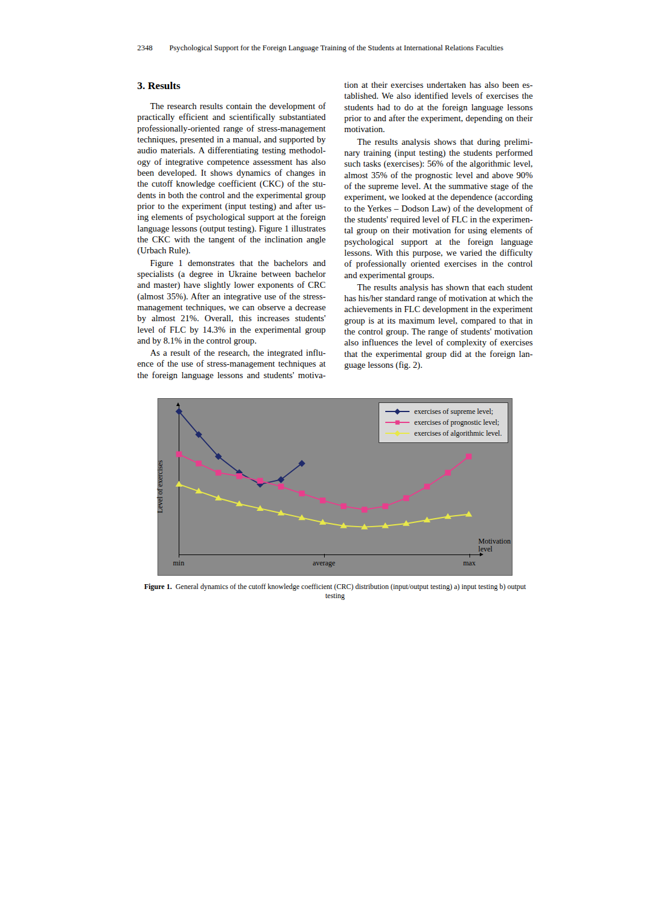2348 Psychological Support for the Foreign Language Training of the Students at International Relations Faculties
3. Results
The research results contain the development of practically efficient and scientifically substantiated professionally-oriented range of stress-management techniques, presented in a manual, and supported by audio materials. A differentiating testing methodology of integrative competence assessment has also been developed. It shows dynamics of changes in the cutoff knowledge coefficient (CKC) of the students in both the control and the experimental group prior to the experiment (input testing) and after using elements of psychological support at the foreign language lessons (output testing). Figure 1 illustrates the CKC with the tangent of the inclination angle (Urbach Rule).
Figure 1 demonstrates that the bachelors and specialists (a degree in Ukraine between bachelor and master) have slightly lower exponents of CRC (almost 35%). After an integrative use of the stress-management techniques, we can observe a decrease by almost 21%. Overall, this increases students' level of FLC by 14.3% in the experimental group and by 8.1% in the control group.
As a result of the research, the integrated influence of the use of stress-management techniques at the foreign language lessons and students' motivation at their exercises undertaken has also been established. We also identified levels of exercises the students had to do at the foreign language lessons prior to and after the experiment, depending on their motivation.
The results analysis shows that during preliminary training (input testing) the students performed such tasks (exercises): 56% of the algorithmic level, almost 35% of the prognostic level and above 90% of the supreme level. At the summative stage of the experiment, we looked at the dependence (according to the Yerkes – Dodson Law) of the development of the students' required level of FLC in the experimental group on their motivation for using elements of psychological support at the foreign language lessons. With this purpose, we varied the difficulty of professionally oriented exercises in the control and experimental groups.
The results analysis has shown that each student has his/her standard range of motivation at which the achievements in FLC development in the experiment group is at its maximum level, compared to that in the control group. The range of students' motivation also influences the level of complexity of exercises that the experimental group did at the foreign language lessons (fig. 2).
Level of exercises
exercises of supreme level;
exercises of prognostic level;
exercises of algorithmic level.
min
average
max
Motivation
level
Figure 1. General dynamics of the cutoff knowledge coefficient (CRC) distribution (input/output testing) a) input testing b) output testing